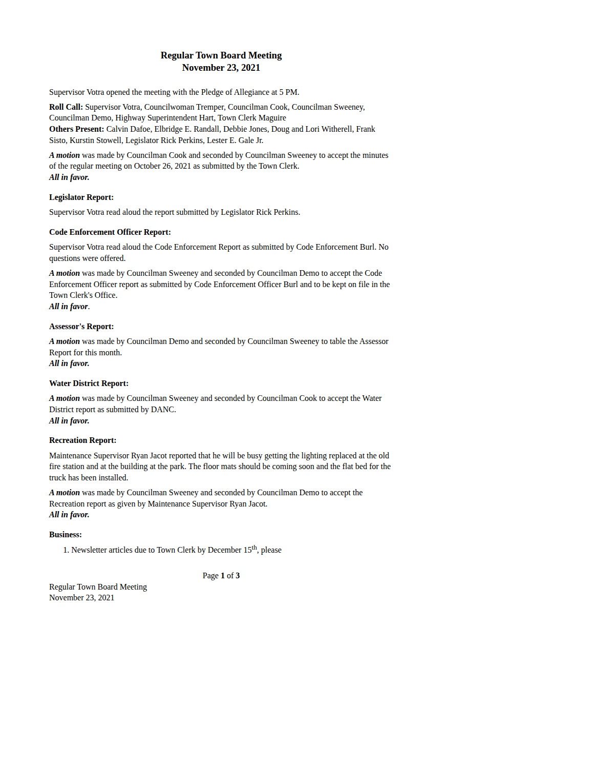Regular Town Board Meeting
November 23, 2021
Supervisor Votra opened the meeting with the Pledge of Allegiance at 5 PM.
Roll Call: Supervisor Votra, Councilwoman Tremper, Councilman Cook, Councilman Sweeney, Councilman Demo, Highway Superintendent Hart, Town Clerk Maguire
Others Present: Calvin Dafoe, Elbridge E. Randall, Debbie Jones, Doug and Lori Witherell, Frank Sisto, Kurstin Stowell, Legislator Rick Perkins, Lester E. Gale Jr.
A motion was made by Councilman Cook and seconded by Councilman Sweeney to accept the minutes of the regular meeting on October 26, 2021 as submitted by the Town Clerk.
All in favor.
Legislator Report:
Supervisor Votra read aloud the report submitted by Legislator Rick Perkins.
Code Enforcement Officer Report:
Supervisor Votra read aloud the Code Enforcement Report as submitted by Code Enforcement Burl. No questions were offered.
A motion was made by Councilman Sweeney and seconded by Councilman Demo to accept the Code Enforcement Officer report as submitted by Code Enforcement Officer Burl and to be kept on file in the Town Clerk's Office.
All in favor.
Assessor's Report:
A motion was made by Councilman Demo and seconded by Councilman Sweeney to table the Assessor Report for this month.
All in favor.
Water District Report:
A motion was made by Councilman Sweeney and seconded by Councilman Cook to accept the Water District report as submitted by DANC.
All in favor.
Recreation Report:
Maintenance Supervisor Ryan Jacot reported that he will be busy getting the lighting replaced at the old fire station and at the building at the park. The floor mats should be coming soon and the flat bed for the truck has been installed.
A motion was made by Councilman Sweeney and seconded by Councilman Demo to accept the Recreation report as given by Maintenance Supervisor Ryan Jacot.
All in favor.
Business:
Newsletter articles due to Town Clerk by December 15th, please
Page 1 of 3
Regular Town Board Meeting
November 23, 2021